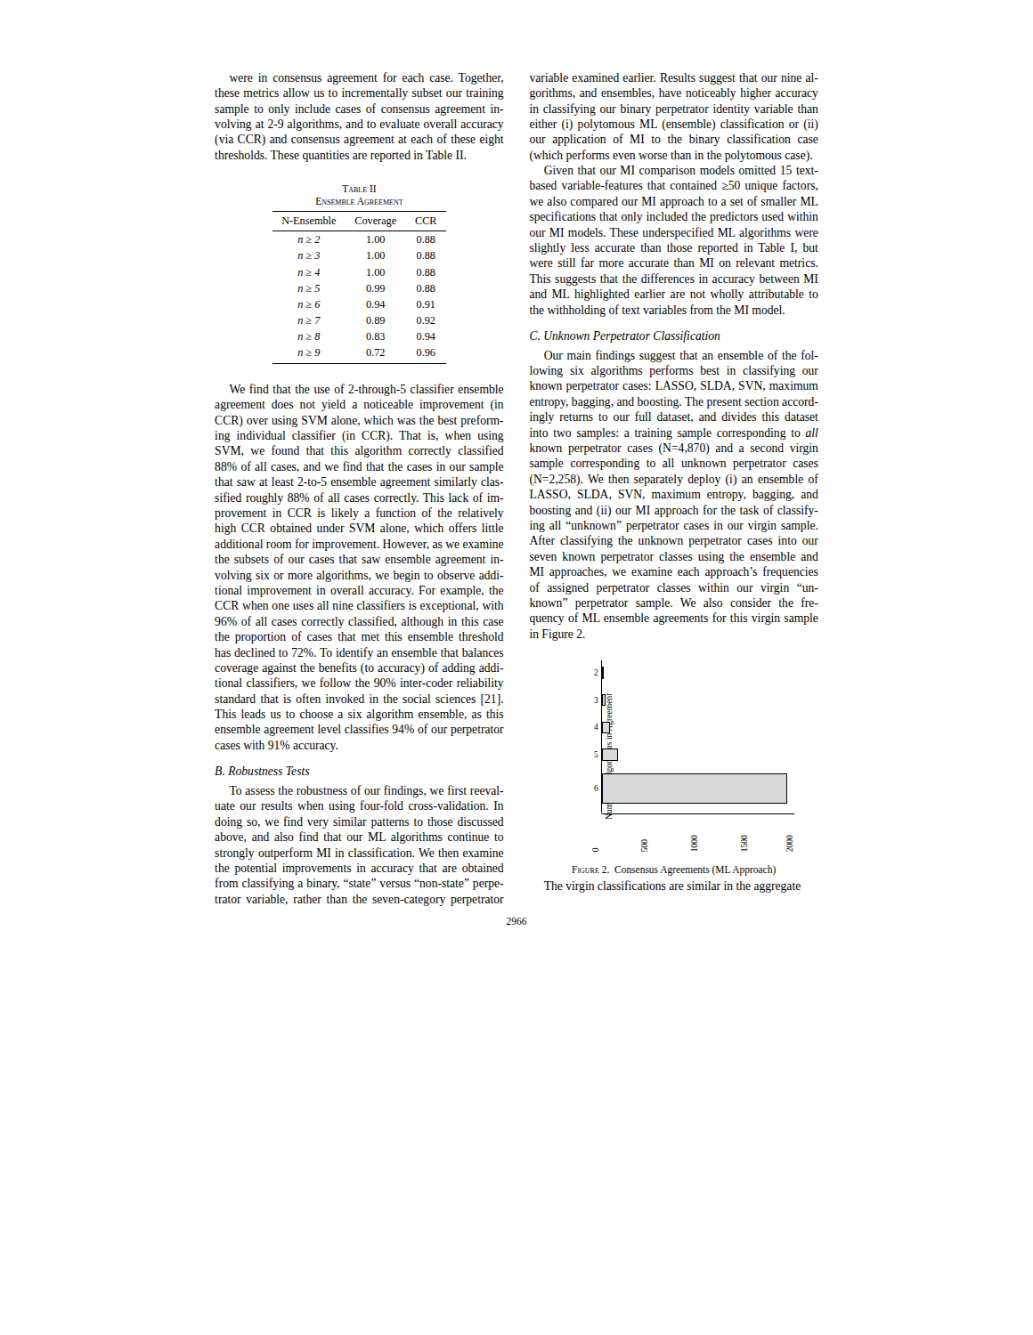were in consensus agreement for each case. Together, these metrics allow us to incrementally subset our training sample to only include cases of consensus agreement involving at 2-9 algorithms, and to evaluate overall accuracy (via CCR) and consensus agreement at each of these eight thresholds. These quantities are reported in Table II.
Table II
Ensemble Agreement
| N-Ensemble | Coverage | CCR |
| --- | --- | --- |
| n ≥ 2 | 1.00 | 0.88 |
| n ≥ 3 | 1.00 | 0.88 |
| n ≥ 4 | 1.00 | 0.88 |
| n ≥ 5 | 0.99 | 0.88 |
| n ≥ 6 | 0.94 | 0.91 |
| n ≥ 7 | 0.89 | 0.92 |
| n ≥ 8 | 0.83 | 0.94 |
| n ≥ 9 | 0.72 | 0.96 |
We find that the use of 2-through-5 classifier ensemble agreement does not yield a noticeable improvement (in CCR) over using SVM alone, which was the best preforming individual classifier (in CCR). That is, when using SVM, we found that this algorithm correctly classified 88% of all cases, and we find that the cases in our sample that saw at least 2-to-5 ensemble agreement similarly classified roughly 88% of all cases correctly. This lack of improvement in CCR is likely a function of the relatively high CCR obtained under SVM alone, which offers little additional room for improvement. However, as we examine the subsets of our cases that saw ensemble agreement involving six or more algorithms, we begin to observe additional improvement in overall accuracy. For example, the CCR when one uses all nine classifiers is exceptional, with 96% of all cases correctly classified, although in this case the proportion of cases that met this ensemble threshold has declined to 72%. To identify an ensemble that balances coverage against the benefits (to accuracy) of adding additional classifiers, we follow the 90% inter-coder reliability standard that is often invoked in the social sciences [21]. This leads us to choose a six algorithm ensemble, as this ensemble agreement level classifies 94% of our perpetrator cases with 91% accuracy.
B. Robustness Tests
To assess the robustness of our findings, we first reevaluate our results when using four-fold cross-validation. In doing so, we find very similar patterns to those discussed above, and also find that our ML algorithms continue to strongly outperform MI in classification. We then examine the potential improvements in accuracy that are obtained from classifying a binary, “state” versus “non-state” perpetrator variable, rather than the seven-category perpetrator variable examined earlier. Results suggest that our nine algorithms, and ensembles, have noticeably higher accuracy in classifying our binary perpetrator identity variable than either (i) polytomous ML (ensemble) classification or (ii) our application of MI to the binary classification case (which performs even worse than in the polytomous case).
Given that our MI comparison models omitted 15 text-based variable-features that contained ≥50 unique factors, we also compared our MI approach to a set of smaller ML specifications that only included the predictors used within our MI models. These underspecified ML algorithms were slightly less accurate than those reported in Table I, but were still far more accurate than MI on relevant metrics. This suggests that the differences in accuracy between MI and ML highlighted earlier are not wholly attributable to the withholding of text variables from the MI model.
C. Unknown Perpetrator Classification
Our main findings suggest that an ensemble of the following six algorithms performs best in classifying our known perpetrator cases: LASSO, SLDA, SVN, maximum entropy, bagging, and boosting. The present section accordingly returns to our full dataset, and divides this dataset into two samples: a training sample corresponding to all known perpetrator cases (N=4,870) and a second virgin sample corresponding to all unknown perpetrator cases (N=2,258). We then separately deploy (i) an ensemble of LASSO, SLDA, SVN, maximum entropy, bagging, and boosting and (ii) our MI approach for the task of classifying all “unknown” perpetrator cases in our virgin sample. After classifying the unknown perpetrator cases into our seven known perpetrator classes using the ensemble and MI approaches, we examine each approach’s frequencies of assigned perpetrator classes within our virgin “unknown” perpetrator sample. We also consider the frequency of ML ensemble agreements for this virgin sample in Figure 2.
Number of Algorithms in Agreement
2
3
4
5
6
0
500
1000
1500
2000
Figure 2. Consensus Agreements (ML Approach)
The virgin classifications are similar in the aggregate
2966